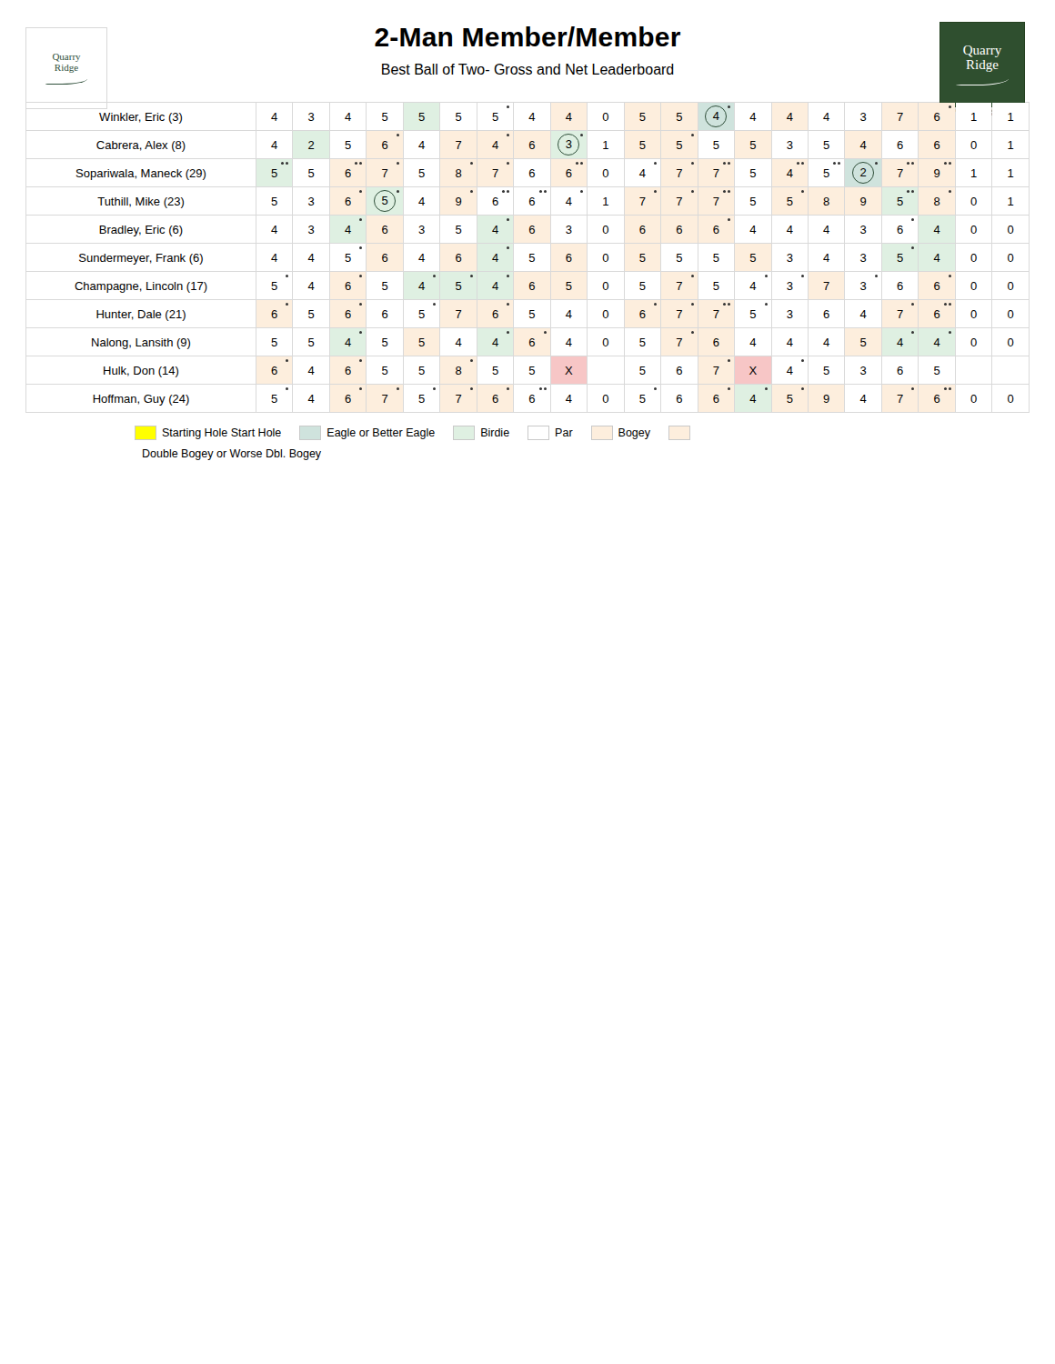Quarry
Ridge
2-Man Member/Member
Best Ball of Two- Gross and Net Leaderboard
Quarry
Ridge
Route 44 Road Portland CT 06480
860-342-6113
| Winkler, Eric (3) | 4 | 3 | 4 | 5 | 5 | 5 | 5 | 4 | 4 | 0 | 5 | 5 | 4 | 4 | 4 | 4 | 3 | 7 | 6 | 1 | 1 |
| Cabrera, Alex (8) | 4 | 2 | 5 | 6 | 4 | 7 | 4 | 6 | 3 | 1 | 5 | 5 | 5 | 5 | 3 | 5 | 4 | 6 | 6 | 0 | 1 |
| Sopariwala, Maneck (29) | 5 | 5 | 6 | 7 | 5 | 8 | 7 | 6 | 6 | 0 | 4 | 7 | 7 | 5 | 4 | 5 | 2 | 7 | 9 | 1 | 1 |
| Tuthill, Mike (23) | 5 | 3 | 6 | 5 | 4 | 9 | 6 | 6 | 4 | 1 | 7 | 7 | 7 | 5 | 5 | 8 | 9 | 5 | 8 | 0 | 1 |
| Bradley, Eric (6) | 4 | 3 | 4 | 6 | 3 | 5 | 4 | 6 | 3 | 0 | 6 | 6 | 6 | 4 | 4 | 4 | 3 | 6 | 4 | 0 | 0 |
| Sundermeyer, Frank (6) | 4 | 4 | 5 | 6 | 4 | 6 | 4 | 5 | 6 | 0 | 5 | 5 | 5 | 5 | 3 | 4 | 3 | 5 | 4 | 0 | 0 |
| Champagne, Lincoln (17) | 5 | 4 | 6 | 5 | 4 | 5 | 4 | 6 | 5 | 0 | 5 | 7 | 5 | 4 | 3 | 7 | 3 | 6 | 6 | 0 | 0 |
| Hunter, Dale (21) | 6 | 5 | 6 | 6 | 5 | 7 | 6 | 5 | 4 | 0 | 6 | 7 | 7 | 5 | 3 | 6 | 4 | 7 | 6 | 0 | 0 |
| Nalong, Lansith (9) | 5 | 5 | 4 | 5 | 5 | 4 | 4 | 6 | 4 | 0 | 5 | 7 | 6 | 4 | 4 | 4 | 5 | 4 | 4 | 0 | 0 |
| Hulk, Don (14) | 6 | 4 | 6 | 5 | 5 | 8 | 5 | 5 | X | | 5 | 6 | 7 | X | 4 | 5 | 3 | 6 | 5 | | |
| Hoffman, Guy (24) | 5 | 4 | 6 | 7 | 5 | 7 | 6 | 6 | 4 | 0 | 5 | 6 | 6 | 4 | 5 | 9 | 4 | 7 | 6 | 0 | 0 |
Starting Hole Start Hole Eagle or Better Eagle Birdie Par Bogey
Double Bogey or Worse Dbl. Bogey